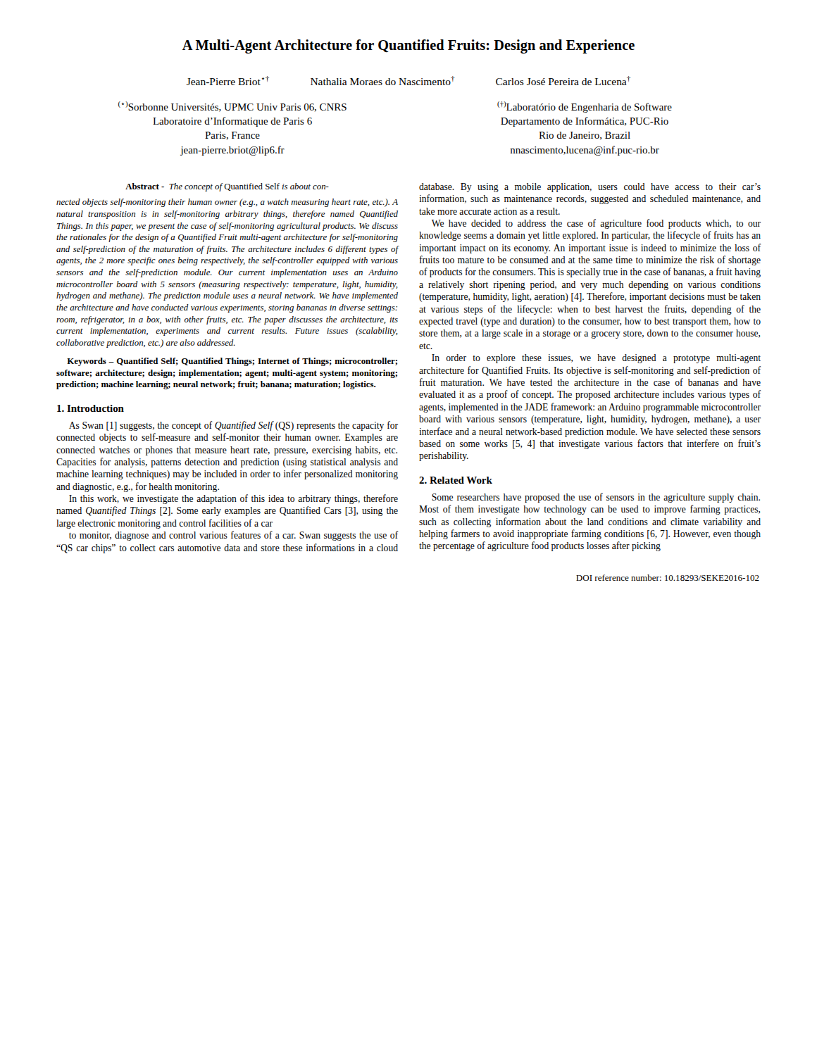A Multi-Agent Architecture for Quantified Fruits: Design and Experience
Jean-Pierre Briot⋆†
Nathalia Moraes do Nascimento†
Carlos José Pereira de Lucena†
(⋆)Sorbonne Universités, UPMC Univ Paris 06, CNRS
Laboratoire d’Informatique de Paris 6
Paris, France
jean-pierre.briot@lip6.fr
(†)Laboratório de Engenharia de Software
Departamento de Informática, PUC-Rio
Rio de Janeiro, Brazil
nnascimento,lucena@inf.puc-rio.br
Abstract - The concept of Quantified Self is about con-
nected objects self-monitoring their human owner (e.g., a watch measuring heart rate, etc.). A natural transposition is in self-monitoring arbitrary things, therefore named Quantified Things. In this paper, we present the case of self-monitoring agricultural products. We discuss the rationales for the design of a Quantified Fruit multi-agent architecture for self-monitoring and self-prediction of the maturation of fruits. The architecture includes 6 different types of agents, the 2 more specific ones being respectively, the self-controller equipped with various sensors and the self-prediction module. Our current implementation uses an Arduino microcontroller board with 5 sensors (measuring respectively: temperature, light, humidity, hydrogen and methane). The prediction module uses a neural network. We have implemented the architecture and have conducted various experiments, storing bananas in diverse settings: room, refrigerator, in a box, with other fruits, etc. The paper discusses the architecture, its current implementation, experiments and current results. Future issues (scalability, collaborative prediction, etc.) are also addressed.
Keywords – Quantified Self; Quantified Things; Internet of Things; microcontroller; software; architecture; design; implementation; agent; multi-agent system; monitoring; prediction; machine learning; neural network; fruit; banana; maturation; logistics.
1. Introduction
As Swan [1] suggests, the concept of Quantified Self (QS) represents the capacity for connected objects to self-measure and self-monitor their human owner. Examples are connected watches or phones that measure heart rate, pressure, exercising habits, etc. Capacities for analysis, patterns detection and prediction (using statistical analysis and machine learning techniques) may be included in order to infer personalized monitoring and diagnostic, e.g., for health monitoring.
In this work, we investigate the adaptation of this idea to arbitrary things, therefore named Quantified Things [2]. Some early examples are Quantified Cars [3], using the large electronic monitoring and control facilities of a car
to monitor, diagnose and control various features of a car. Swan suggests the use of “QS car chips” to collect cars automotive data and store these informations in a cloud database. By using a mobile application, users could have access to their car’s information, such as maintenance records, suggested and scheduled maintenance, and take more accurate action as a result.
We have decided to address the case of agriculture food products which, to our knowledge seems a domain yet little explored. In particular, the lifecycle of fruits has an important impact on its economy. An important issue is indeed to minimize the loss of fruits too mature to be consumed and at the same time to minimize the risk of shortage of products for the consumers. This is specially true in the case of bananas, a fruit having a relatively short ripening period, and very much depending on various conditions (temperature, humidity, light, aeration) [4]. Therefore, important decisions must be taken at various steps of the lifecycle: when to best harvest the fruits, depending of the expected travel (type and duration) to the consumer, how to best transport them, how to store them, at a large scale in a storage or a grocery store, down to the consumer house, etc.
In order to explore these issues, we have designed a prototype multi-agent architecture for Quantified Fruits. Its objective is self-monitoring and self-prediction of fruit maturation. We have tested the architecture in the case of bananas and have evaluated it as a proof of concept. The proposed architecture includes various types of agents, implemented in the JADE framework: an Arduino programmable microcontroller board with various sensors (temperature, light, humidity, hydrogen, methane), a user interface and a neural network-based prediction module. We have selected these sensors based on some works [5, 4] that investigate various factors that interfere on fruit’s perishability.
2. Related Work
Some researchers have proposed the use of sensors in the agriculture supply chain. Most of them investigate how technology can be used to improve farming practices, such as collecting information about the land conditions and climate variability and helping farmers to avoid inappropriate farming conditions [6, 7]. However, even though the percentage of agriculture food products losses after picking
DOI reference number: 10.18293/SEKE2016-102